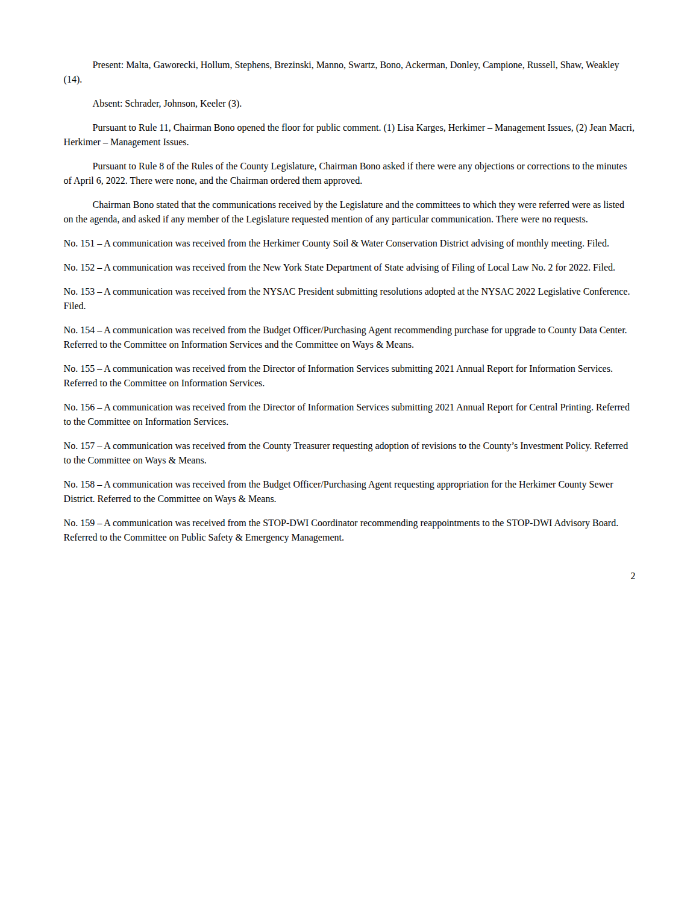Present: Malta, Gaworecki, Hollum, Stephens, Brezinski, Manno, Swartz, Bono, Ackerman, Donley, Campione, Russell, Shaw, Weakley (14).
Absent: Schrader, Johnson, Keeler (3).
Pursuant to Rule 11, Chairman Bono opened the floor for public comment. (1) Lisa Karges, Herkimer – Management Issues, (2) Jean Macri, Herkimer – Management Issues.
Pursuant to Rule 8 of the Rules of the County Legislature, Chairman Bono asked if there were any objections or corrections to the minutes of April 6, 2022. There were none, and the Chairman ordered them approved.
Chairman Bono stated that the communications received by the Legislature and the committees to which they were referred were as listed on the agenda, and asked if any member of the Legislature requested mention of any particular communication. There were no requests.
No. 151 – A communication was received from the Herkimer County Soil & Water Conservation District advising of monthly meeting. Filed.
No. 152 – A communication was received from the New York State Department of State advising of Filing of Local Law No. 2 for 2022. Filed.
No. 153 – A communication was received from the NYSAC President submitting resolutions adopted at the NYSAC 2022 Legislative Conference. Filed.
No. 154 – A communication was received from the Budget Officer/Purchasing Agent recommending purchase for upgrade to County Data Center. Referred to the Committee on Information Services and the Committee on Ways & Means.
No. 155 – A communication was received from the Director of Information Services submitting 2021 Annual Report for Information Services. Referred to the Committee on Information Services.
No. 156 – A communication was received from the Director of Information Services submitting 2021 Annual Report for Central Printing. Referred to the Committee on Information Services.
No. 157 – A communication was received from the County Treasurer requesting adoption of revisions to the County’s Investment Policy. Referred to the Committee on Ways & Means.
No. 158 – A communication was received from the Budget Officer/Purchasing Agent requesting appropriation for the Herkimer County Sewer District. Referred to the Committee on Ways & Means.
No. 159 – A communication was received from the STOP-DWI Coordinator recommending reappointments to the STOP-DWI Advisory Board. Referred to the Committee on Public Safety & Emergency Management.
2